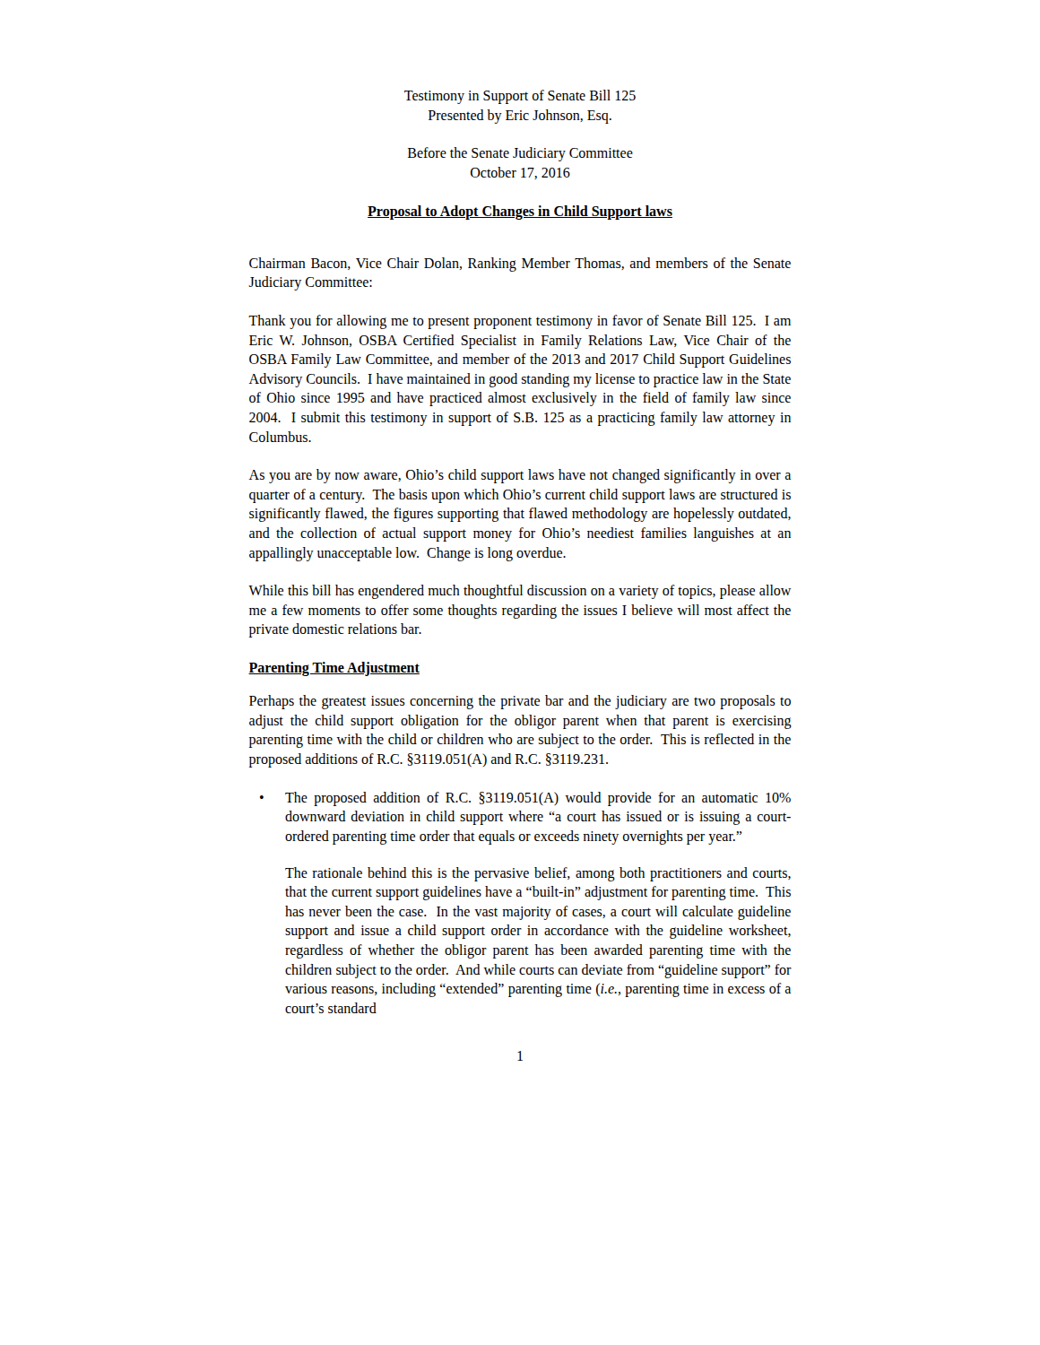Testimony in Support of Senate Bill 125
Presented by Eric Johnson, Esq.
Before the Senate Judiciary Committee
October 17, 2016
Proposal to Adopt Changes in Child Support laws
Chairman Bacon, Vice Chair Dolan, Ranking Member Thomas, and members of the Senate Judiciary Committee:
Thank you for allowing me to present proponent testimony in favor of Senate Bill 125. I am Eric W. Johnson, OSBA Certified Specialist in Family Relations Law, Vice Chair of the OSBA Family Law Committee, and member of the 2013 and 2017 Child Support Guidelines Advisory Councils. I have maintained in good standing my license to practice law in the State of Ohio since 1995 and have practiced almost exclusively in the field of family law since 2004. I submit this testimony in support of S.B. 125 as a practicing family law attorney in Columbus.
As you are by now aware, Ohio’s child support laws have not changed significantly in over a quarter of a century. The basis upon which Ohio’s current child support laws are structured is significantly flawed, the figures supporting that flawed methodology are hopelessly outdated, and the collection of actual support money for Ohio’s neediest families languishes at an appallingly unacceptable low. Change is long overdue.
While this bill has engendered much thoughtful discussion on a variety of topics, please allow me a few moments to offer some thoughts regarding the issues I believe will most affect the private domestic relations bar.
Parenting Time Adjustment
Perhaps the greatest issues concerning the private bar and the judiciary are two proposals to adjust the child support obligation for the obligor parent when that parent is exercising parenting time with the child or children who are subject to the order. This is reflected in the proposed additions of R.C. §3119.051(A) and R.C. §3119.231.
The proposed addition of R.C. §3119.051(A) would provide for an automatic 10% downward deviation in child support where “a court has issued or is issuing a court-ordered parenting time order that equals or exceeds ninety overnights per year.”
The rationale behind this is the pervasive belief, among both practitioners and courts, that the current support guidelines have a “built-in” adjustment for parenting time. This has never been the case. In the vast majority of cases, a court will calculate guideline support and issue a child support order in accordance with the guideline worksheet, regardless of whether the obligor parent has been awarded parenting time with the children subject to the order. And while courts can deviate from “guideline support” for various reasons, including “extended” parenting time (i.e., parenting time in excess of a court’s standard
1